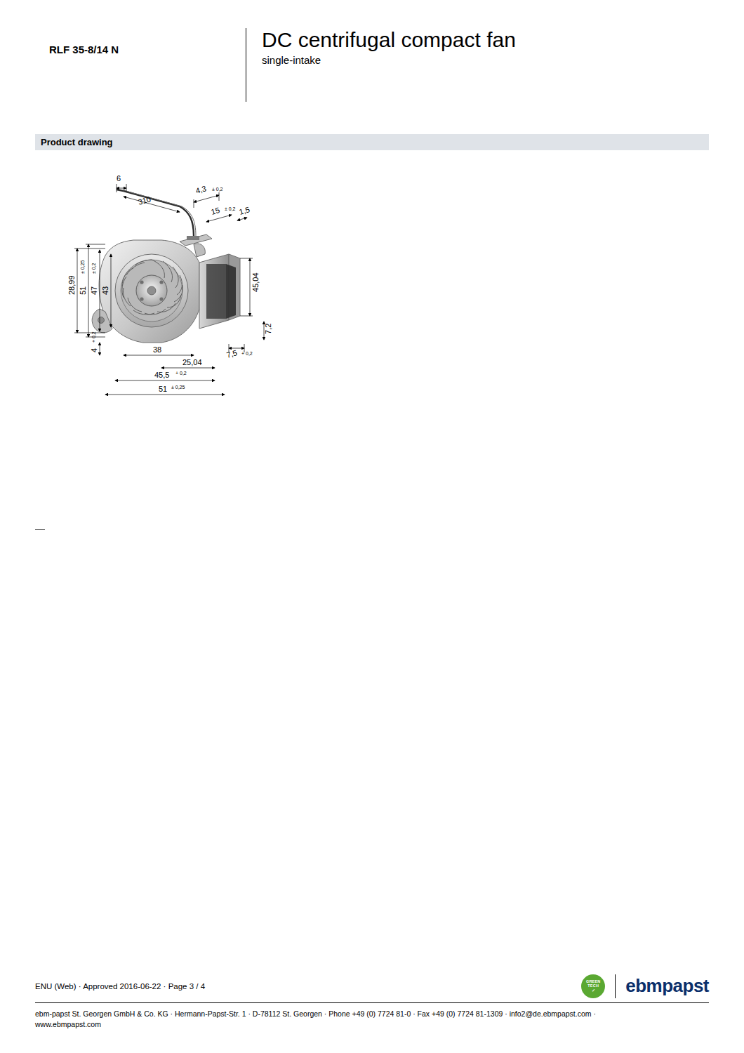RLF 35-8/14 N
DC centrifugal compact fan
single-intake
Product drawing
6 310 4,3 ± 0,2 15 ± 0,2 1,5 28,99 51 ± 0,25 47 ± 0,2 43 4 + 0,2 45,04 7,2 7,5 + 0,2 38 25,04 45,5 + 0,2 51 ± 0,25
ENU (Web) · Approved 2016-06-22 · Page 3 / 4
GREEN TECH ✓
ebm papst
ebm-papst St. Georgen GmbH & Co. KG · Hermann-Papst-Str. 1 · D-78112 St. Georgen · Phone +49 (0) 7724 81-0 · Fax +49 (0) 7724 81-1309 · info2@de.ebmpapst.com ·
www.ebmpapst.com